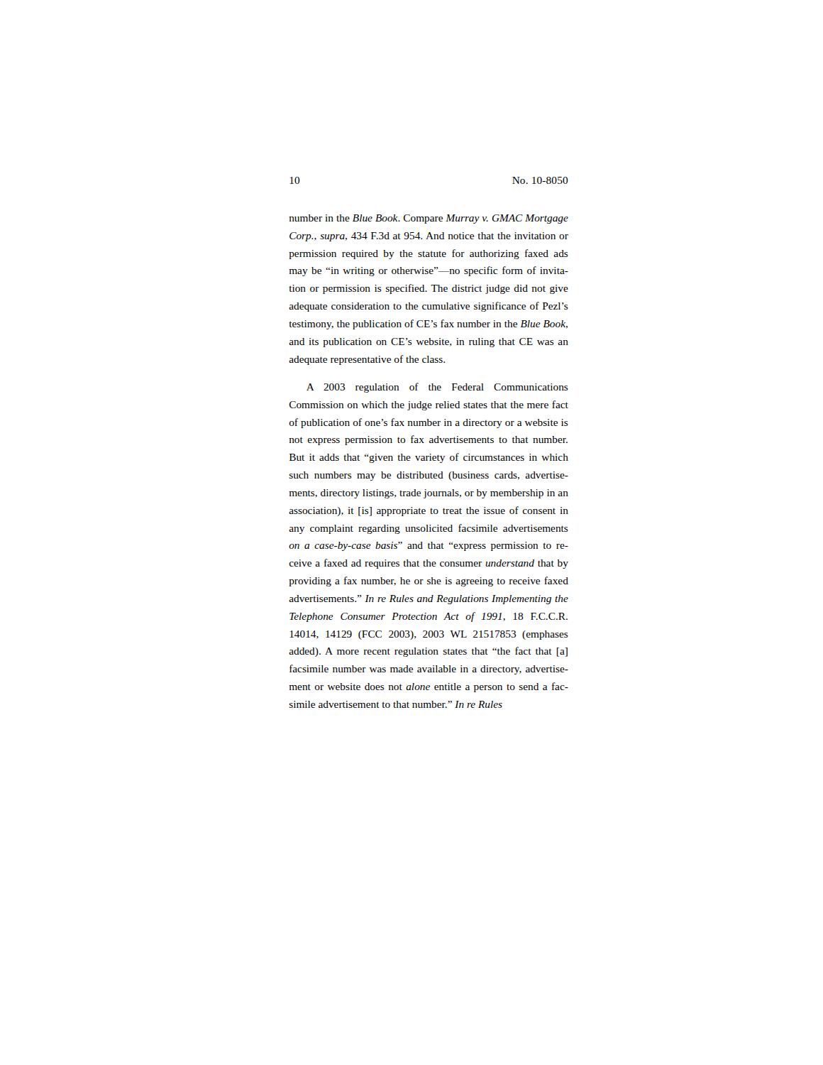10 No. 10-8050
number in the Blue Book. Compare Murray v. GMAC Mortgage Corp., supra, 434 F.3d at 954. And notice that the invitation or permission required by the statute for authorizing faxed ads may be “in writing or otherwise”—no specific form of invitation or permission is specified. The district judge did not give adequate consideration to the cumulative significance of Pezl’s testimony, the publication of CE’s fax number in the Blue Book, and its publication on CE’s website, in ruling that CE was an adequate representative of the class.
A 2003 regulation of the Federal Communications Commission on which the judge relied states that the mere fact of publication of one’s fax number in a directory or a website is not express permission to fax advertisements to that number. But it adds that “given the variety of circumstances in which such numbers may be distributed (business cards, advertisements, directory listings, trade journals, or by membership in an association), it [is] appropriate to treat the issue of consent in any complaint regarding unsolicited facsimile advertisements on a case-by-case basis” and that “express permission to receive a faxed ad requires that the consumer understand that by providing a fax number, he or she is agreeing to receive faxed advertisements.” In re Rules and Regulations Implementing the Telephone Consumer Protection Act of 1991, 18 F.C.C.R. 14014, 14129 (FCC 2003), 2003 WL 21517853 (emphases added). A more recent regulation states that “the fact that [a] facsimile number was made available in a directory, advertisement or website does not alone entitle a person to send a facsimile advertisement to that number.” In re Rules